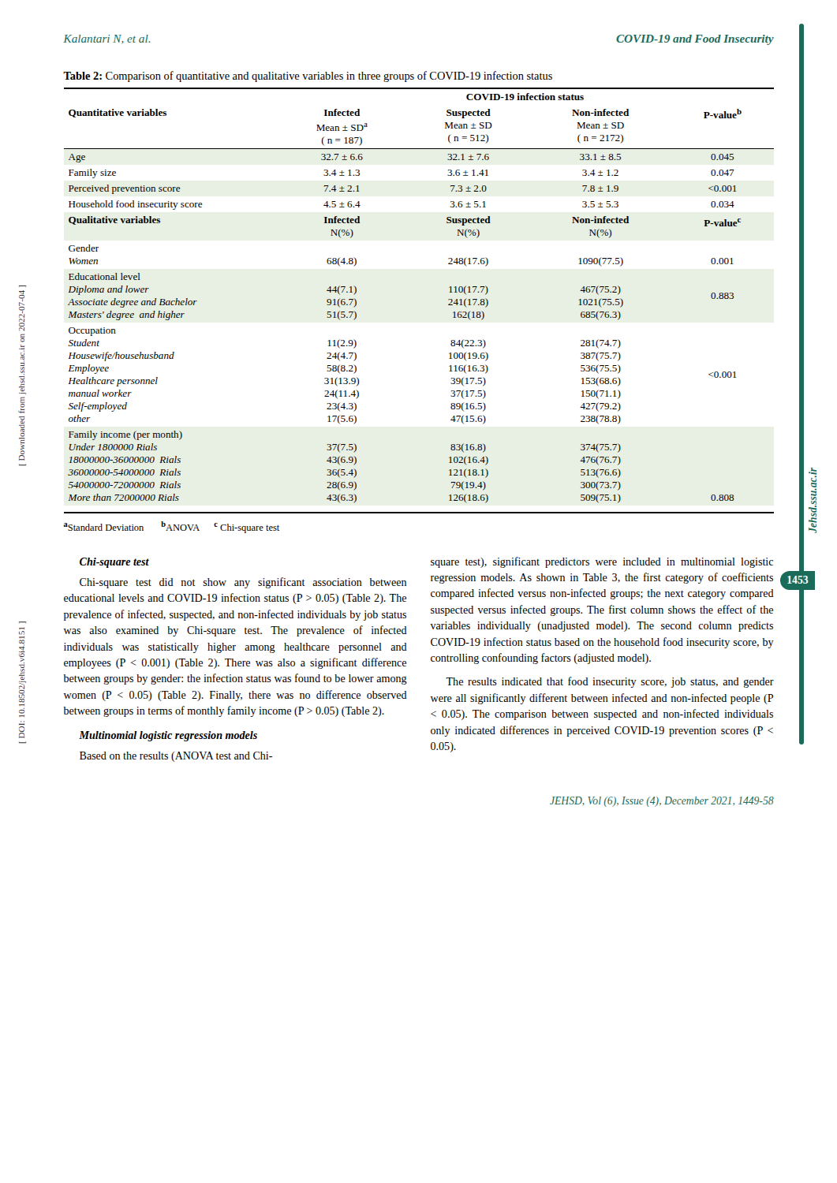[ Downloaded from jehsd.ssu.ac.ir on 2022-07-04 ]
[ DOI: 10.18502/jehsd.v6i4.8151 ]
Jehsd.ssu.ac.ir
1453
Kalantari N, et al.
COVID-19 and Food Insecurity
Table 2: Comparison of quantitative and qualitative variables in three groups of COVID-19 infection status
| | COVID-19 infection status |
| --- | --- |
| Quantitative variables | Infected Mean ± SD a ( n = 187) | Suspected Mean ± SD ( n = 512) | Non-infected Mean ± SD ( n = 2172) | P-value b |
| Age | 32.7 ± 6.6 | 32.1 ± 7.6 | 33.1 ± 8.5 | 0.045 |
| Family size | 3.4 ± 1.3 | 3.6 ± 1.41 | 3.4 ± 1.2 | 0.047 |
| Perceived prevention score | 7.4 ± 2.1 | 7.3 ± 2.0 | 7.8 ± 1.9 | <0.001 |
| Household food insecurity score | 4.5 ± 6.4 | 3.6 ± 5.1 | 3.5 ± 5.3 | 0.034 |
| Qualitative variables | Infected N(%) | Suspected N(%) | Non-infected N(%) | P-value c |
| Gender Women | 68(4.8) | 248(17.6) | 1090(77.5) | 0.001 |
| Educational level Diploma and lower Associate degree and Bachelor Masters' degree and higher | 44(7.1) 91(6.7) 51(5.7) | 110(17.7) 241(17.8) 162(18) | 467(75.2) 1021(75.5) 685(76.3) | 0.883 |
| Occupation Student Housewife/househusband Employee Healthcare personnel manual worker Self-employed other | 11(2.9) 24(4.7) 58(8.2) 31(13.9) 24(11.4) 23(4.3) 17(5.6) | 84(22.3) 100(19.6) 116(16.3) 39(17.5) 37(17.5) 89(16.5) 47(15.6) | 281(74.7) 387(75.7) 536(75.5) 153(68.6) 150(71.1) 427(79.2) 238(78.8) | <0.001 |
| Family income (per month) Under 1800000 Rials 18000000-36000000 Rials 36000000-54000000 Rials 54000000-72000000 Rials More than 72000000 Rials | 37(7.5) 43(6.9) 36(5.4) 28(6.9) 43(6.3) | 83(16.8) 102(16.4) 121(18.1) 79(19.4) 126(18.6) | 374(75.7) 476(76.7) 513(76.6) 300(73.7) 509(75.1) | 0.808 |
aStandard Deviation bANOVA c Chi-square test
Chi-square test
Chi-square test did not show any significant association between educational levels and COVID-19 infection status (P > 0.05) (Table 2). The prevalence of infected, suspected, and non-infected individuals by job status was also examined by Chi-square test. The prevalence of infected individuals was statistically higher among healthcare personnel and employees (P < 0.001) (Table 2). There was also a significant difference between groups by gender: the infection status was found to be lower among women (P < 0.05) (Table 2). Finally, there was no difference observed between groups in terms of monthly family income (P > 0.05) (Table 2).
Multinomial logistic regression models
Based on the results (ANOVA test and Chi-
square test), significant predictors were included in multinomial logistic regression models. As shown in Table 3, the first category of coefficients compared infected versus non-infected groups; the next category compared suspected versus infected groups. The first column shows the effect of the variables individually (unadjusted model). The second column predicts COVID-19 infection status based on the household food insecurity score, by controlling confounding factors (adjusted model).
The results indicated that food insecurity score, job status, and gender were all significantly different between infected and non-infected people (P < 0.05). The comparison between suspected and non-infected individuals only indicated differences in perceived COVID-19 prevention scores (P < 0.05).
JEHSD, Vol (6), Issue (4), December 2021, 1449-58